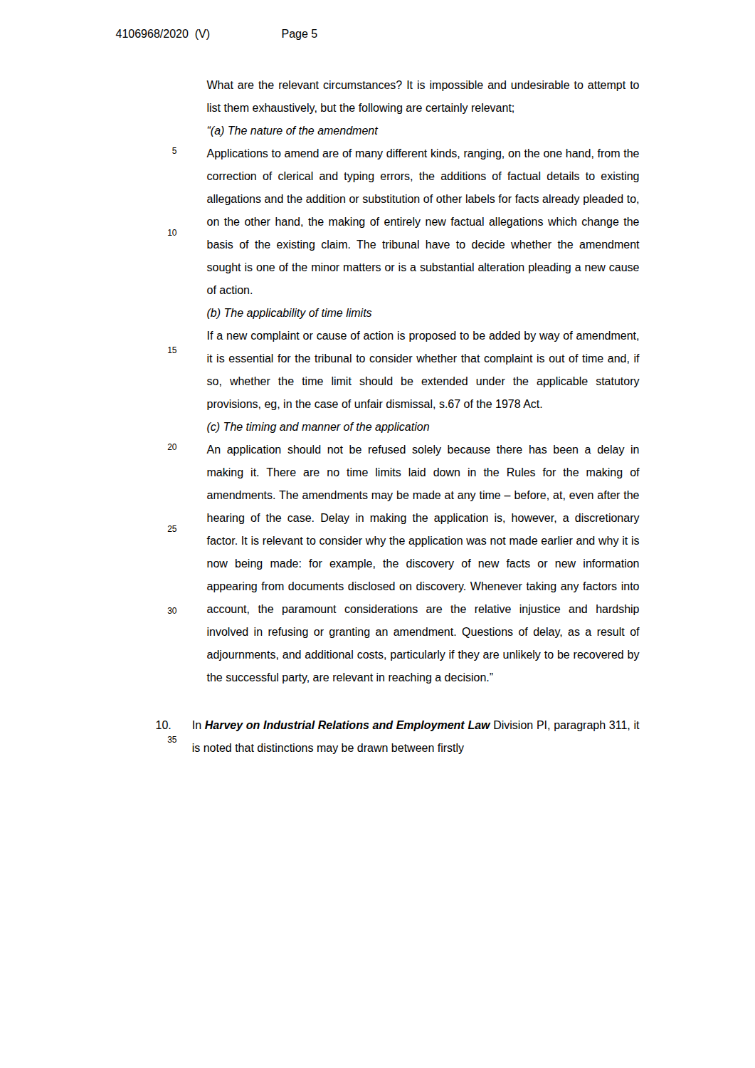4106968/2020 (V) Page 5
What are the relevant circumstances? It is impossible and undesirable to attempt to list them exhaustively, but the following are certainly relevant;
“(a) The nature of the amendment
5
Applications to amend are of many different kinds, ranging, on the one hand, from the correction of clerical and typing errors, the additions of factual details to existing allegations and the addition or substitution of other labels for facts already pleaded to, on the other hand, the making of entirely new factual allegations which change the basis of the existing claim. The tribunal have to decide whether the amendment sought is one of the minor matters or is a substantial alteration pleading a new cause of action.
10
(b) The applicability of time limits
If a new complaint or cause of action is proposed to be added by way of amendment, it is essential for the tribunal to consider whether that complaint is out of time and, if so, whether the time limit should be extended under the applicable statutory provisions, eg, in the case of unfair dismissal, s.67 of the 1978 Act.
15
(c) The timing and manner of the application
20
An application should not be refused solely because there has been a delay in making it. There are no time limits laid down in the Rules for the making of amendments. The amendments may be made at any time – before, at, even after the hearing of the case. Delay in making the application is, however, a discretionary factor. It is relevant to consider why the application was not made earlier and why it is now being made: for example, the discovery of new facts or new information appearing from documents disclosed on discovery. Whenever taking any factors into account, the paramount considerations are the relative injustice and hardship involved in refusing or granting an amendment. Questions of delay, as a result of adjournments, and additional costs, particularly if they are unlikely to be recovered by the successful party, are relevant in reaching a decision.”
25 30
10.
In Harvey on Industrial Relations and Employment Law Division PI, paragraph 311, it is noted that distinctions may be drawn between firstly
35